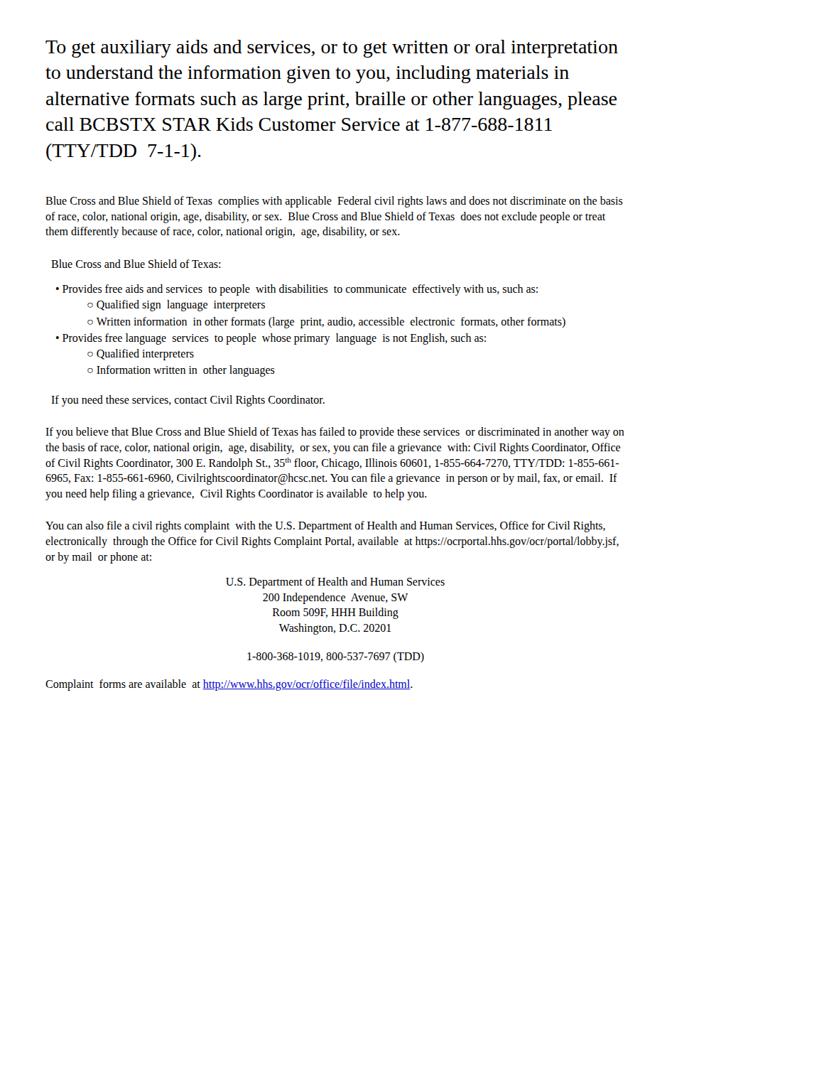To get auxiliary aids and services, or to get written or oral interpretation to understand the information given to you, including materials in alternative formats such as large print, braille or other languages, please call BCBSTX STAR Kids Customer Service at 1-877-688-1811 (TTY/TDD 7-1-1).
Blue Cross and Blue Shield of Texas complies with applicable Federal civil rights laws and does not discriminate on the basis of race, color, national origin, age, disability, or sex. Blue Cross and Blue Shield of Texas does not exclude people or treat them differently because of race, color, national origin, age, disability, or sex.
Blue Cross and Blue Shield of Texas:
Provides free aids and services to people with disabilities to communicate effectively with us, such as:
Qualified sign language interpreters
Written information in other formats (large print, audio, accessible electronic formats, other formats)
Provides free language services to people whose primary language is not English, such as:
Qualified interpreters
Information written in other languages
If you need these services, contact Civil Rights Coordinator.
If you believe that Blue Cross and Blue Shield of Texas has failed to provide these services or discriminated in another way on the basis of race, color, national origin, age, disability, or sex, you can file a grievance with: Civil Rights Coordinator, Office of Civil Rights Coordinator, 300 E. Randolph St., 35th floor, Chicago, Illinois 60601, 1-855-664-7270, TTY/TDD: 1-855-661-6965, Fax: 1-855-661-6960, Civilrightscoordinator@hcsc.net. You can file a grievance in person or by mail, fax, or email. If you need help filing a grievance, Civil Rights Coordinator is available to help you.
You can also file a civil rights complaint with the U.S. Department of Health and Human Services, Office for Civil Rights, electronically through the Office for Civil Rights Complaint Portal, available at https://ocrportal.hhs.gov/ocr/portal/lobby.jsf, or by mail or phone at:
U.S. Department of Health and Human Services
200 Independence Avenue, SW
Room 509F, HHH Building
Washington, D.C. 20201
1-800-368-1019, 800-537-7697 (TDD)
Complaint forms are available at http://www.hhs.gov/ocr/office/file/index.html.